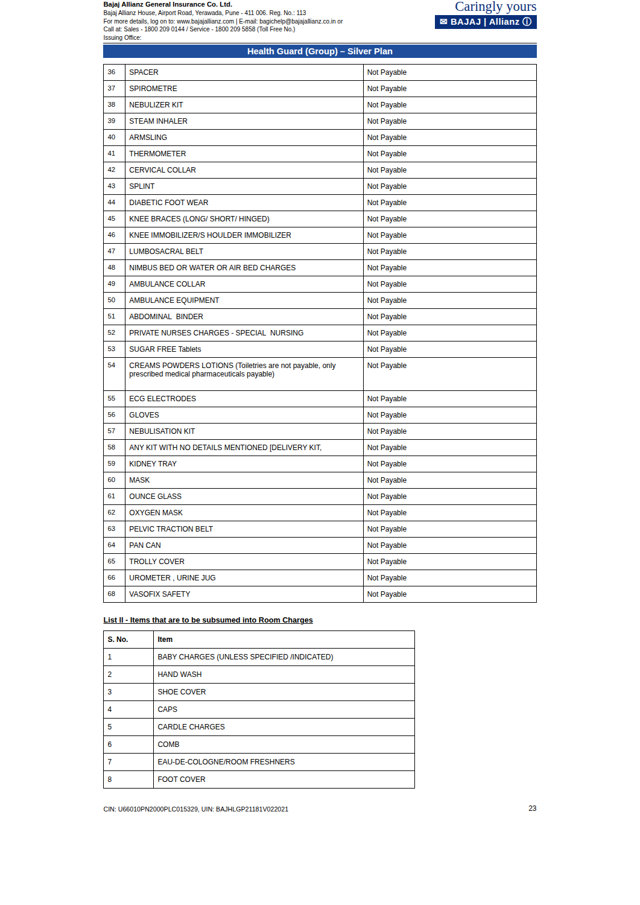Bajaj Allianz General Insurance Co. Ltd.
Bajaj Allianz House, Airport Road, Yerawada, Pune - 411 006. Reg. No.: 113
For more details, log on to: www.bajajallianz.com | E-mail: bagichelp@bajajallianz.co.in or
Call at: Sales - 1800 209 0144 / Service - 1800 209 5858 (Toll Free No.)
Issuing Office:
Caringly yours
✉ BAJAJ | Allianz ⓘ
Health Guard (Group) – Silver Plan
| 36 | SPACER | Not Payable |
| 37 | SPIROMETRE | Not Payable |
| 38 | NEBULIZER KIT | Not Payable |
| 39 | STEAM INHALER | Not Payable |
| 40 | ARMSLING | Not Payable |
| 41 | THERMOMETER | Not Payable |
| 42 | CERVICAL COLLAR | Not Payable |
| 43 | SPLINT | Not Payable |
| 44 | DIABETIC FOOT WEAR | Not Payable |
| 45 | KNEE BRACES (LONG/ SHORT/ HINGED) | Not Payable |
| 46 | KNEE IMMOBILIZER/S HOULDER IMMOBILIZER | Not Payable |
| 47 | LUMBOSACRAL BELT | Not Payable |
| 48 | NIMBUS BED OR WATER OR AIR BED CHARGES | Not Payable |
| 49 | AMBULANCE COLLAR | Not Payable |
| 50 | AMBULANCE EQUIPMENT | Not Payable |
| 51 | ABDOMINAL BINDER | Not Payable |
| 52 | PRIVATE NURSES CHARGES - SPECIAL NURSING | Not Payable |
| 53 | SUGAR FREE Tablets | Not Payable |
| 54 | CREAMS POWDERS LOTIONS (Toiletries are not payable, only prescribed medical pharmaceuticals payable) | Not Payable |
| 55 | ECG ELECTRODES | Not Payable |
| 56 | GLOVES | Not Payable |
| 57 | NEBULISATION KIT | Not Payable |
| 58 | ANY KIT WITH NO DETAILS MENTIONED [DELIVERY KIT, | Not Payable |
| 59 | KIDNEY TRAY | Not Payable |
| 60 | MASK | Not Payable |
| 61 | OUNCE GLASS | Not Payable |
| 62 | OXYGEN MASK | Not Payable |
| 63 | PELVIC TRACTION BELT | Not Payable |
| 64 | PAN CAN | Not Payable |
| 65 | TROLLY COVER | Not Payable |
| 66 | UROMETER , URINE JUG | Not Payable |
| 68 | VASOFIX SAFETY | Not Payable |
List ll - Items that are to be subsumed into Room Charges
| S. No. | Item |
| --- | --- |
| 1 | BABY CHARGES (UNLESS SPECIFIED /INDICATED) |
| 2 | HAND WASH |
| 3 | SHOE COVER |
| 4 | CAPS |
| 5 | CARDLE CHARGES |
| 6 | COMB |
| 7 | EAU-DE-COLOGNE/ROOM FRESHNERS |
| 8 | FOOT COVER |
CIN: U66010PN2000PLC015329, UIN: BAJHLGP21181V022021
23